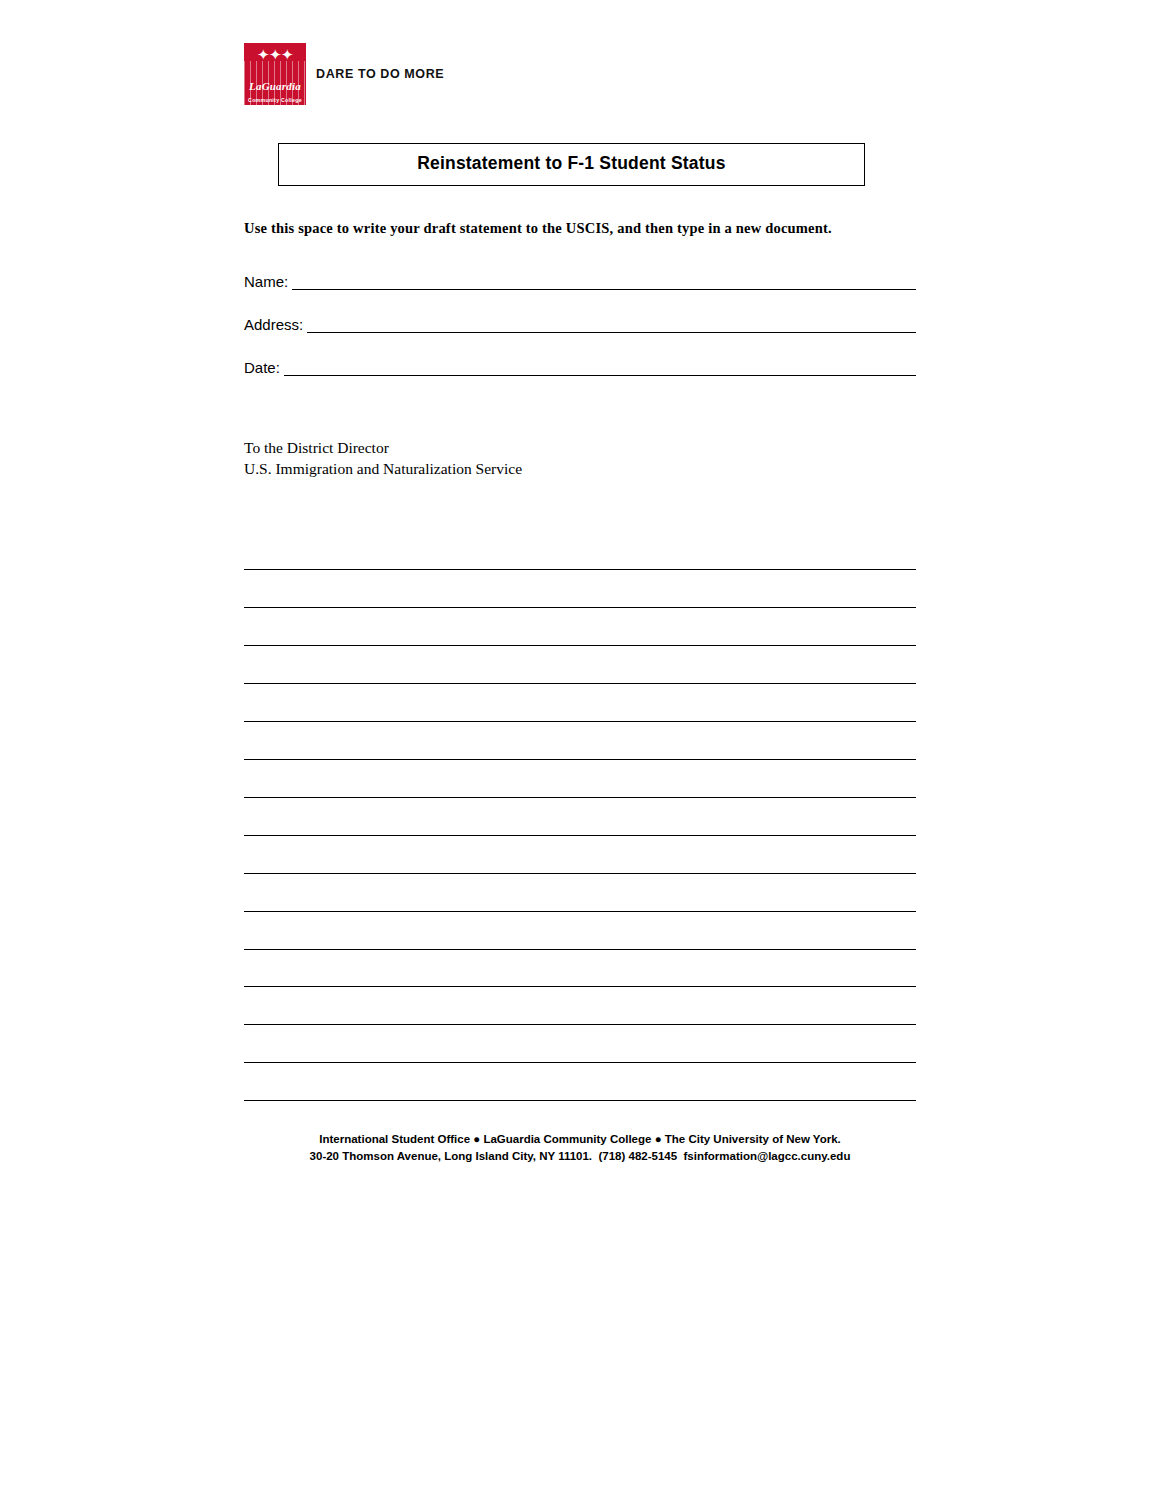✦✦✦
LaGuardia
Community College
DARE TO DO MORE
Reinstatement to F-1 Student Status
Use this space to write your draft statement to the USCIS, and then type in a new document.
Name:
Address:
Date:
To the District Director
U.S. Immigration and Naturalization Service
International Student Office ● LaGuardia Community College ● The City University of New York.
30-20 Thomson Avenue, Long Island City, NY 11101. (718) 482-5145 fsinformation@lagcc.cuny.edu